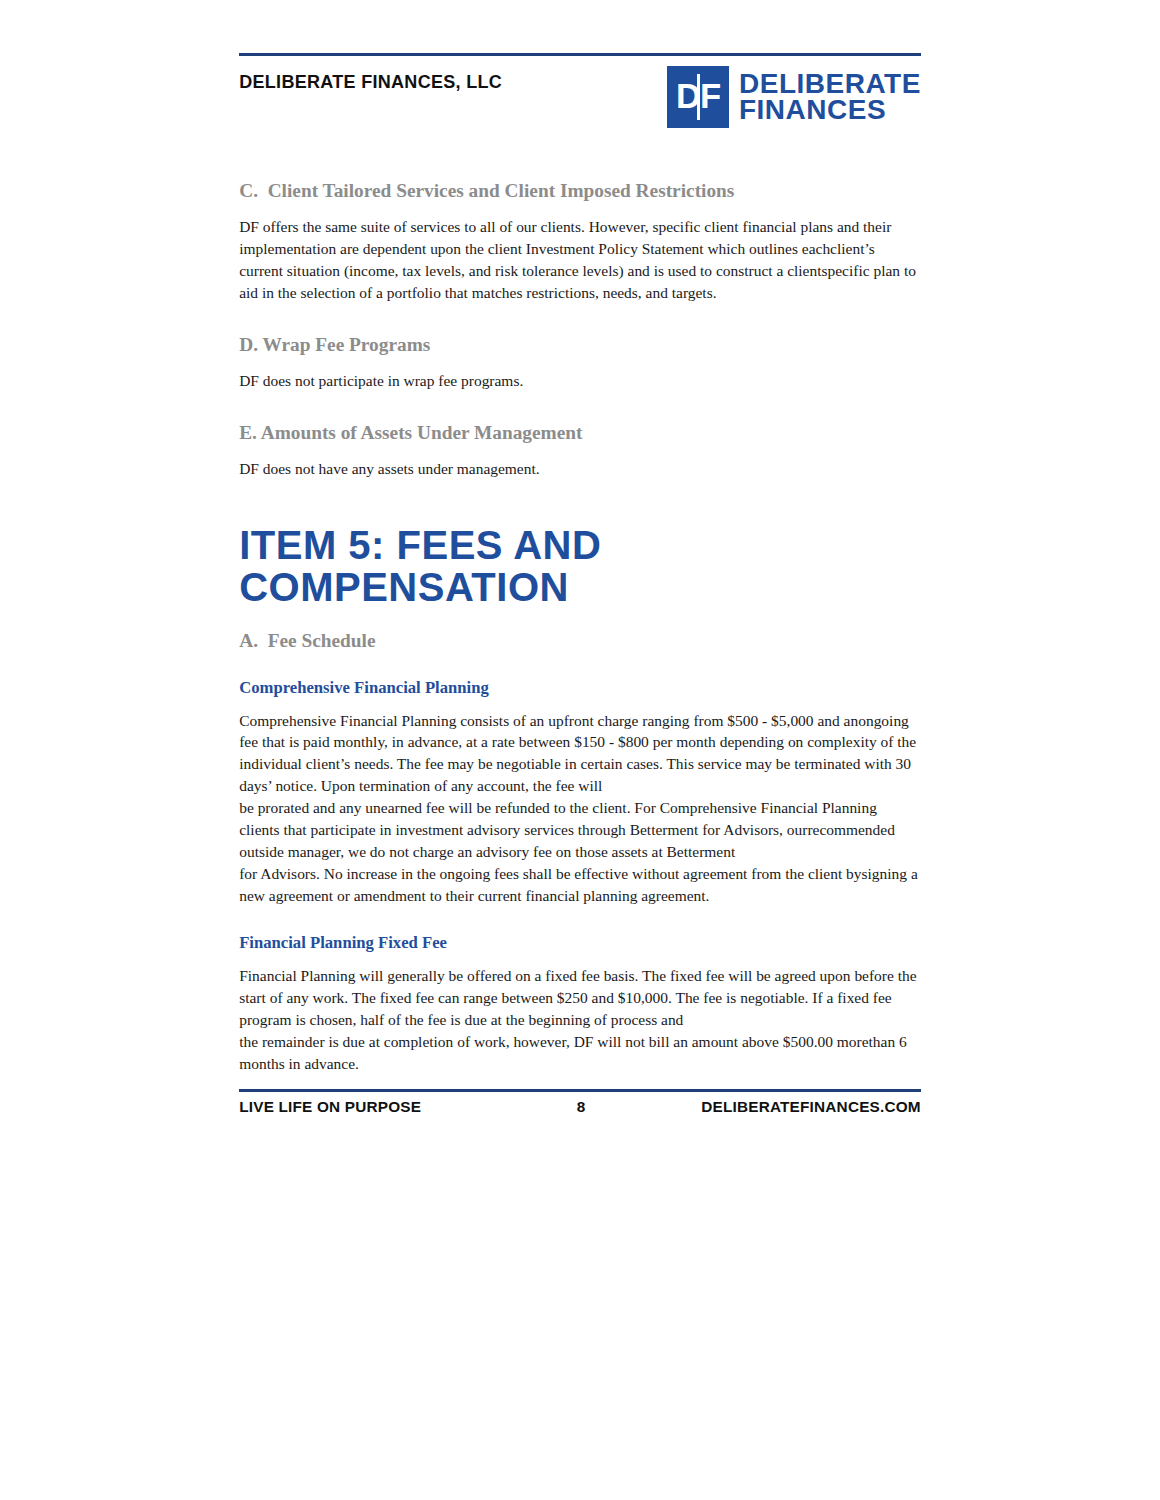DELIBERATE FINANCES, LLC
DELIBERATE FINANCES
C. Client Tailored Services and Client Imposed Restrictions
DF offers the same suite of services to all of our clients. However, specific client financial plans and their implementation are dependent upon the client Investment Policy Statement which outlines eachclient’s current situation (income, tax levels, and risk tolerance levels) and is used to construct a clientspecific plan to aid in the selection of a portfolio that matches restrictions, needs, and targets.
D. Wrap Fee Programs
DF does not participate in wrap fee programs.
E. Amounts of Assets Under Management
DF does not have any assets under management.
ITEM 5: FEES AND COMPENSATION
A. Fee Schedule
Comprehensive Financial Planning
Comprehensive Financial Planning consists of an upfront charge ranging from $500 - $5,000 and anongoing fee that is paid monthly, in advance, at a rate between $150 - $800 per month depending on complexity of the individual client’s needs. The fee may be negotiable in certain cases. This service may be terminated with 30 days’ notice. Upon termination of any account, the fee will
be prorated and any unearned fee will be refunded to the client. For Comprehensive Financial Planning clients that participate in investment advisory services through Betterment for Advisors, ourrecommended outside manager, we do not charge an advisory fee on those assets at Betterment
for Advisors. No increase in the ongoing fees shall be effective without agreement from the client bysigning a new agreement or amendment to their current financial planning agreement.
Financial Planning Fixed Fee
Financial Planning will generally be offered on a fixed fee basis. The fixed fee will be agreed upon before the start of any work. The fixed fee can range between $250 and $10,000. The fee is negotiable. If a fixed fee program is chosen, half of the fee is due at the beginning of process and
the remainder is due at completion of work, however, DF will not bill an amount above $500.00 morethan 6 months in advance.
LIVE LIFE ON PURPOSE
8
DELIBERATEFINANCES.COM